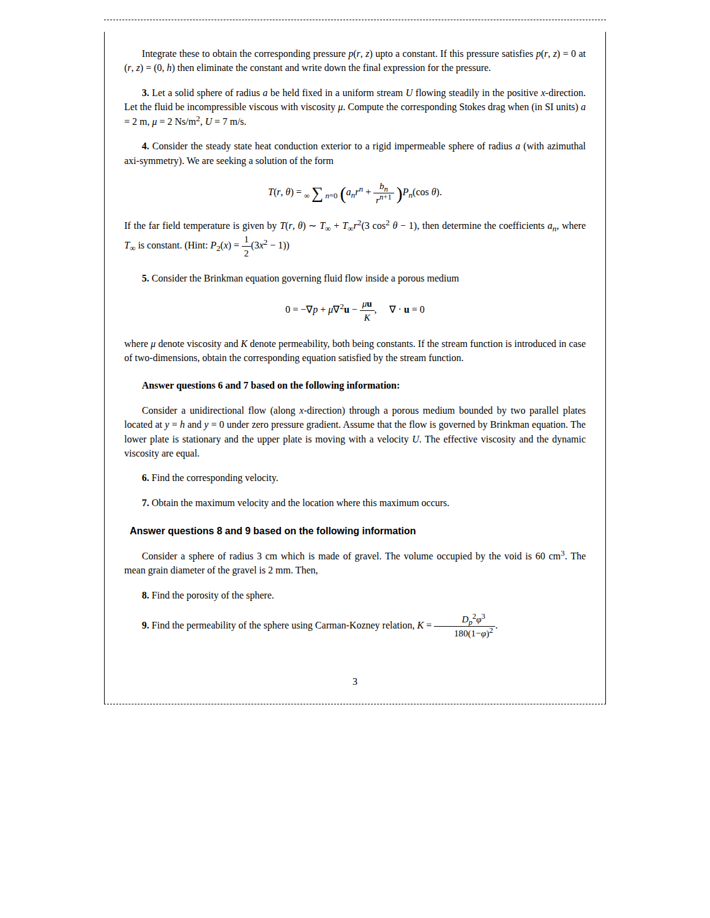Integrate these to obtain the corresponding pressure p(r, z) upto a constant. If this pressure satisfies p(r, z) = 0 at (r, z) = (0, h) then eliminate the constant and write down the final expression for the pressure.
3. Let a solid sphere of radius a be held fixed in a uniform stream U flowing steadily in the positive x-direction. Let the fluid be incompressible viscous with viscosity μ. Compute the corresponding Stokes drag when (in SI units) a = 2 m, μ = 2 Ns/m2, U = 7 m/s.
4. Consider the steady state heat conduction exterior to a rigid impermeable sphere of radius a (with azimuthal axi-symmetry). We are seeking a solution of the form
T(r, θ) = ∞ ∑ n=0 (anrn + bn rn+1 ) Pn(cos θ).
If the far field temperature is given by T(r, θ) ∼ T∞ + T∞r2(3 cos2 θ − 1), then determine the coefficients an, where T∞ is constant. (Hint: P2(x) = 12(3x2 − 1))
5. Consider the Brinkman equation governing fluid flow inside a porous medium
0 = −∇p + μ∇2u − μu K, ∇ · u = 0
where μ denote viscosity and K denote permeability, both being constants. If the stream function is introduced in case of two-dimensions, obtain the corresponding equation satisfied by the stream function.
Answer questions 6 and 7 based on the following information:
Consider a unidirectional flow (along x-direction) through a porous medium bounded by two parallel plates located at y = h and y = 0 under zero pressure gradient. Assume that the flow is governed by Brinkman equation. The lower plate is stationary and the upper plate is moving with a velocity U. The effective viscosity and the dynamic viscosity are equal.
6. Find the corresponding velocity.
7. Obtain the maximum velocity and the location where this maximum occurs.
Answer questions 8 and 9 based on the following information
Consider a sphere of radius 3 cm which is made of gravel. The volume occupied by the void is 60 cm3. The mean grain diameter of the gravel is 2 mm. Then,
8. Find the porosity of the sphere.
9. Find the permeability of the sphere using Carman-Kozney relation, K = Dp2φ3180(1−φ)2.
3